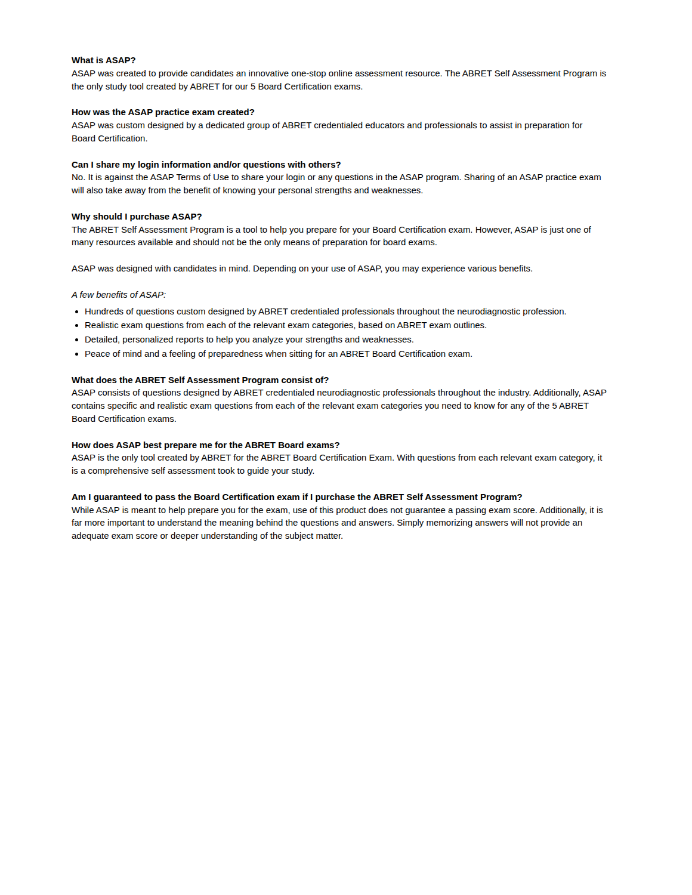What is ASAP?
ASAP was created to provide candidates an innovative one-stop online assessment resource. The ABRET Self Assessment Program is the only study tool created by ABRET for our 5 Board Certification exams.
How was the ASAP practice exam created?
ASAP was custom designed by a dedicated group of ABRET credentialed educators and professionals to assist in preparation for Board Certification.
Can I share my login information and/or questions with others?
No. It is against the ASAP Terms of Use to share your login or any questions in the ASAP program. Sharing of an ASAP practice exam will also take away from the benefit of knowing your personal strengths and weaknesses.
Why should I purchase ASAP?
The ABRET Self Assessment Program is a tool to help you prepare for your Board Certification exam. However, ASAP is just one of many resources available and should not be the only means of preparation for board exams.
ASAP was designed with candidates in mind. Depending on your use of ASAP, you may experience various benefits.
A few benefits of ASAP:
Hundreds of questions custom designed by ABRET credentialed professionals throughout the neurodiagnostic profession.
Realistic exam questions from each of the relevant exam categories, based on ABRET exam outlines.
Detailed, personalized reports to help you analyze your strengths and weaknesses.
Peace of mind and a feeling of preparedness when sitting for an ABRET Board Certification exam.
What does the ABRET Self Assessment Program consist of?
ASAP consists of questions designed by ABRET credentialed neurodiagnostic professionals throughout the industry. Additionally, ASAP contains specific and realistic exam questions from each of the relevant exam categories you need to know for any of the 5 ABRET Board Certification exams.
How does ASAP best prepare me for the ABRET Board exams?
ASAP is the only tool created by ABRET for the ABRET Board Certification Exam. With questions from each relevant exam category, it is a comprehensive self assessment took to guide your study.
Am I guaranteed to pass the Board Certification exam if I purchase the ABRET Self Assessment Program?
While ASAP is meant to help prepare you for the exam, use of this product does not guarantee a passing exam score. Additionally, it is far more important to understand the meaning behind the questions and answers. Simply memorizing answers will not provide an adequate exam score or deeper understanding of the subject matter.